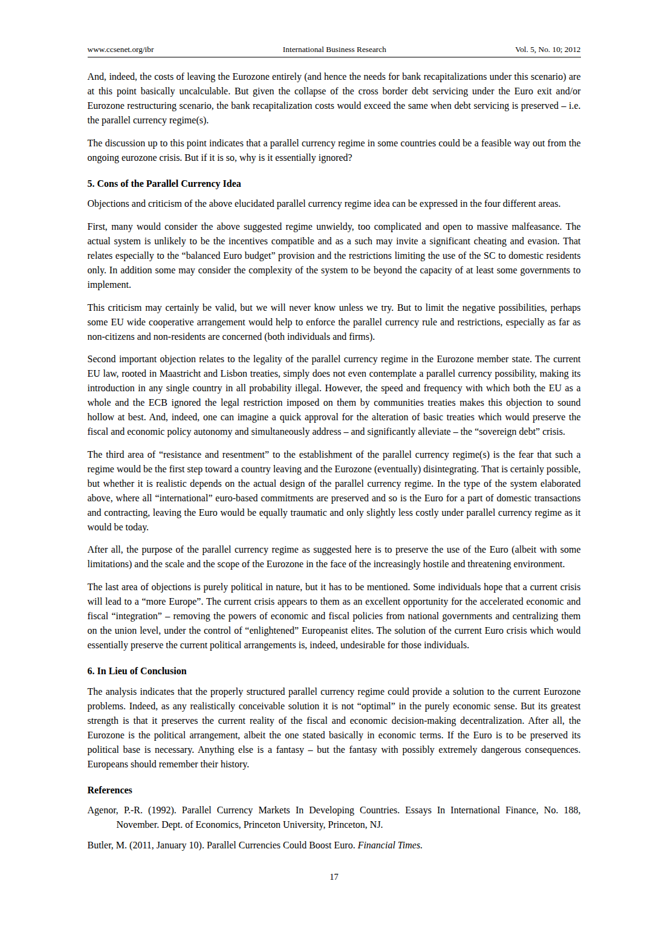www.ccsenet.org/ibr International Business Research Vol. 5, No. 10; 2012
And, indeed, the costs of leaving the Eurozone entirely (and hence the needs for bank recapitalizations under this scenario) are at this point basically uncalculable. But given the collapse of the cross border debt servicing under the Euro exit and/or Eurozone restructuring scenario, the bank recapitalization costs would exceed the same when debt servicing is preserved – i.e. the parallel currency regime(s).
The discussion up to this point indicates that a parallel currency regime in some countries could be a feasible way out from the ongoing eurozone crisis. But if it is so, why is it essentially ignored?
5. Cons of the Parallel Currency Idea
Objections and criticism of the above elucidated parallel currency regime idea can be expressed in the four different areas.
First, many would consider the above suggested regime unwieldy, too complicated and open to massive malfeasance. The actual system is unlikely to be the incentives compatible and as a such may invite a significant cheating and evasion. That relates especially to the “balanced Euro budget” provision and the restrictions limiting the use of the SC to domestic residents only. In addition some may consider the complexity of the system to be beyond the capacity of at least some governments to implement.
This criticism may certainly be valid, but we will never know unless we try. But to limit the negative possibilities, perhaps some EU wide cooperative arrangement would help to enforce the parallel currency rule and restrictions, especially as far as non-citizens and non-residents are concerned (both individuals and firms).
Second important objection relates to the legality of the parallel currency regime in the Eurozone member state. The current EU law, rooted in Maastricht and Lisbon treaties, simply does not even contemplate a parallel currency possibility, making its introduction in any single country in all probability illegal. However, the speed and frequency with which both the EU as a whole and the ECB ignored the legal restriction imposed on them by communities treaties makes this objection to sound hollow at best. And, indeed, one can imagine a quick approval for the alteration of basic treaties which would preserve the fiscal and economic policy autonomy and simultaneously address – and significantly alleviate – the “sovereign debt” crisis.
The third area of “resistance and resentment” to the establishment of the parallel currency regime(s) is the fear that such a regime would be the first step toward a country leaving and the Eurozone (eventually) disintegrating. That is certainly possible, but whether it is realistic depends on the actual design of the parallel currency regime. In the type of the system elaborated above, where all “international” euro-based commitments are preserved and so is the Euro for a part of domestic transactions and contracting, leaving the Euro would be equally traumatic and only slightly less costly under parallel currency regime as it would be today.
After all, the purpose of the parallel currency regime as suggested here is to preserve the use of the Euro (albeit with some limitations) and the scale and the scope of the Eurozone in the face of the increasingly hostile and threatening environment.
The last area of objections is purely political in nature, but it has to be mentioned. Some individuals hope that a current crisis will lead to a “more Europe”. The current crisis appears to them as an excellent opportunity for the accelerated economic and fiscal “integration” – removing the powers of economic and fiscal policies from national governments and centralizing them on the union level, under the control of “enlightened” Europeanist elites. The solution of the current Euro crisis which would essentially preserve the current political arrangements is, indeed, undesirable for those individuals.
6. In Lieu of Conclusion
The analysis indicates that the properly structured parallel currency regime could provide a solution to the current Eurozone problems. Indeed, as any realistically conceivable solution it is not “optimal” in the purely economic sense. But its greatest strength is that it preserves the current reality of the fiscal and economic decision-making decentralization. After all, the Eurozone is the political arrangement, albeit the one stated basically in economic terms. If the Euro is to be preserved its political base is necessary. Anything else is a fantasy – but the fantasy with possibly extremely dangerous consequences. Europeans should remember their history.
References
Agenor, P.-R. (1992). Parallel Currency Markets In Developing Countries. Essays In International Finance, No. 188, November. Dept. of Economics, Princeton University, Princeton, NJ.
Butler, M. (2011, January 10). Parallel Currencies Could Boost Euro. Financial Times.
17